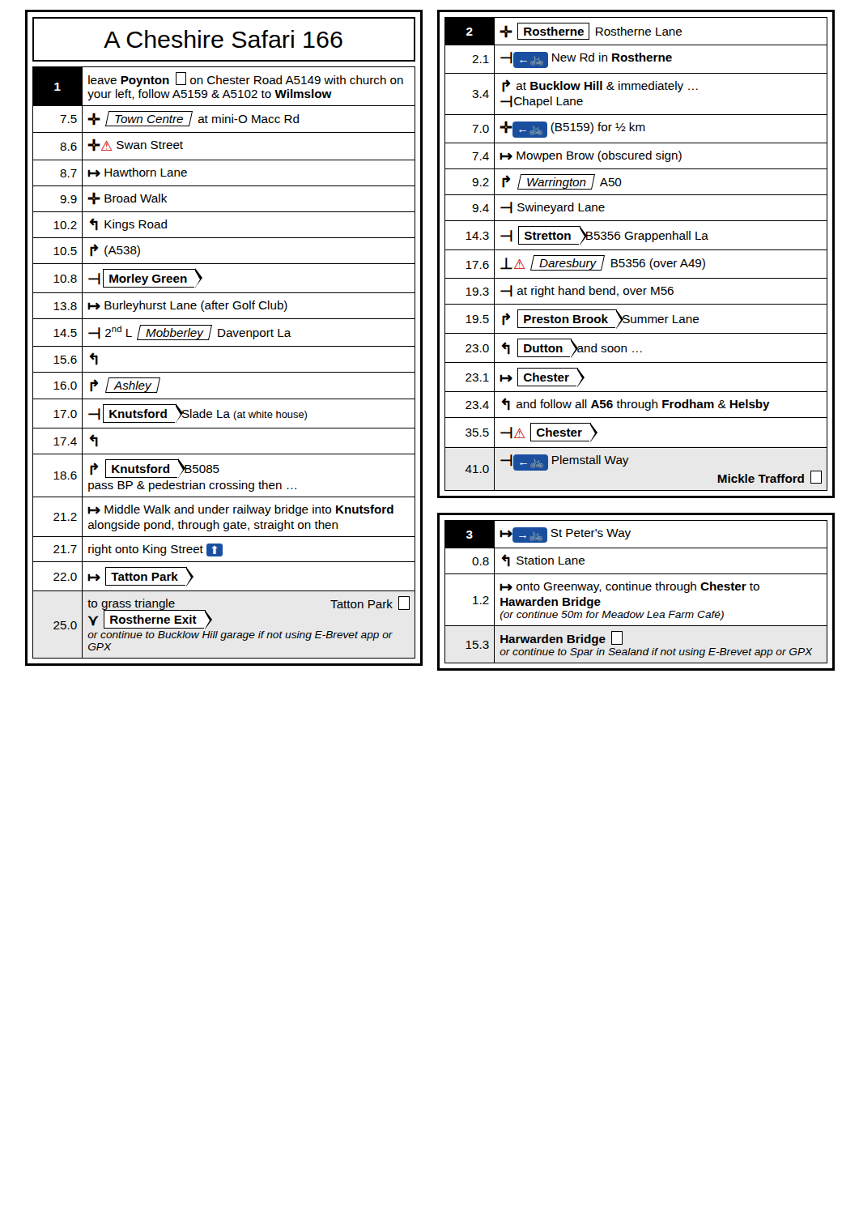A Cheshire Safari 166
| 1 | leave Poynton on Chester Road A5149 with church on your left, follow A5159 & A5102 to Wilmslow |
| 7.5 | ✛ Town Centre at mini-O Macc Rd |
| 8.6 | ✛ ⚠ Swan Street |
| 8.7 | ↦ Hawthorn Lane |
| 9.9 | ✛ Broad Walk |
| 10.2 | ↰ Kings Road |
| 10.5 | ↱ (A538) |
| 10.8 | ⊣ Morley Green |
| 13.8 | ↦ Burleyhurst Lane (after Golf Club) |
| 14.5 | ⊣ 2 nd L Mobberley Davenport La |
| 15.6 | ↰ |
| 16.0 | ↱ Ashley |
| 17.0 | ⊣ Knutsford Slade La (at white house) |
| 17.4 | ↰ |
| 18.6 | ↱ Knutsford B5085 pass BP & pedestrian crossing then … |
| 21.2 | ↦ Middle Walk and under railway bridge into Knutsford alongside pond, through gate, straight on then |
| 21.7 | right onto King Street ⬆ |
| 22.0 | ↦ Tatton Park |
| 25.0 | to grass triangle Tatton Park ⋎ Rostherne Exit or continue to Bucklow Hill garage if not using E-Brevet app or GPX |
| 2 | ✛ Rostherne Rostherne Lane |
| 2.1 | ⊣ ←🚲 New Rd in Rostherne |
| 3.4 | ↱ at Bucklow Hill & immediately … ⊣ Chapel Lane |
| 7.0 | ✛ ←🚲 (B5159) for ½ km |
| 7.4 | ↦ Mowpen Brow (obscured sign) |
| 9.2 | ↱ Warrington A50 |
| 9.4 | ⊣ Swineyard Lane |
| 14.3 | ⊣ Stretton B5356 Grappenhall La |
| 17.6 | ⊥ ⚠ Daresbury B5356 (over A49) |
| 19.3 | ⊣ at right hand bend, over M56 |
| 19.5 | ↱ Preston Brook Summer Lane |
| 23.0 | ↰ Dutton and soon … |
| 23.1 | ↦ Chester |
| 23.4 | ↰ and follow all A56 through Frodham & Helsby |
| 35.5 | ⊣ ⚠ Chester |
| 41.0 | ⊣ ←🚲 Plemstall Way Mickle Trafford |
| 3 | ↦ →🚲 St Peter's Way |
| 0.8 | ↰ Station Lane |
| 1.2 | ↦ onto Greenway, continue through Chester to Hawarden Bridge (or continue 50m for Meadow Lea Farm Café) |
| 15.3 | Harwarden Bridge or continue to Spar in Sealand if not using E-Brevet app or GPX |